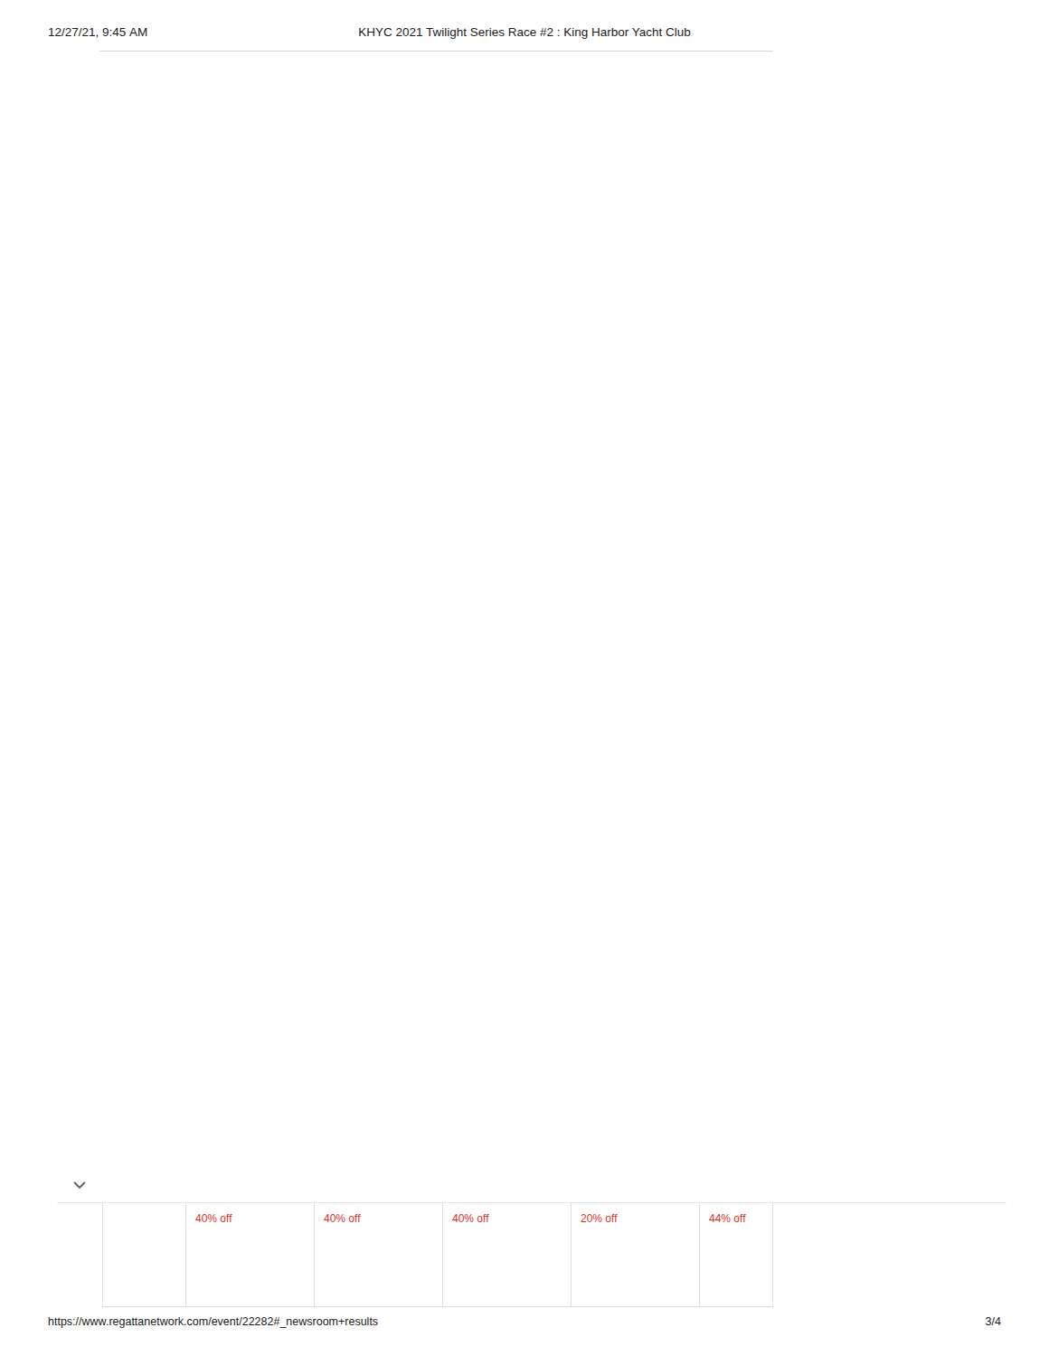12/27/21, 9:45 AM KHYC 2021 Twilight Series Race #2 : King Harbor Yacht Club
40% off
40% off
40% off
20% off
44% off
https://www.regattanetwork.com/event/22282#_newsroom+results 3/4